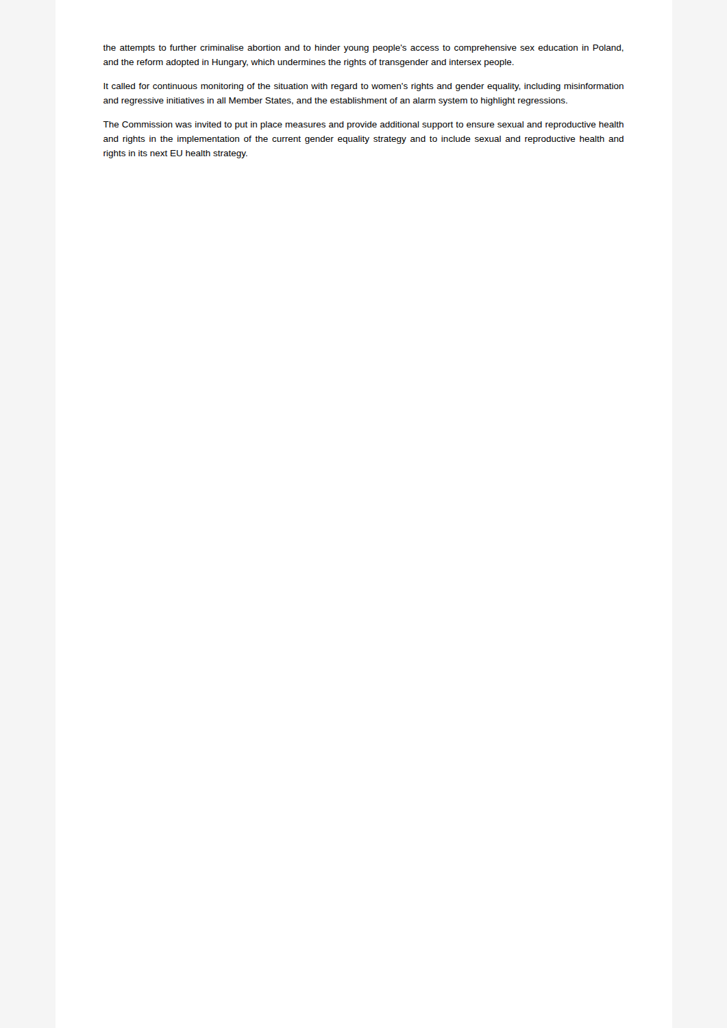the attempts to further criminalise abortion and to hinder young people's access to comprehensive sex education in Poland, and the reform adopted in Hungary, which undermines the rights of transgender and intersex people.
It called for continuous monitoring of the situation with regard to women's rights and gender equality, including misinformation and regressive initiatives in all Member States, and the establishment of an alarm system to highlight regressions.
The Commission was invited to put in place measures and provide additional support to ensure sexual and reproductive health and rights in the implementation of the current gender equality strategy and to include sexual and reproductive health and rights in its next EU health strategy.